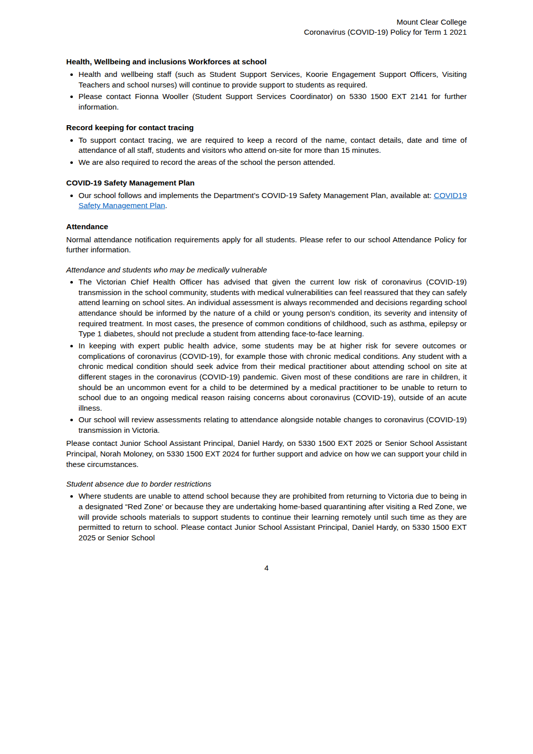Mount Clear College Coronavirus (COVID-19) Policy for Term 1 2021
Health, Wellbeing and inclusions Workforces at school
Health and wellbeing staff (such as Student Support Services, Koorie Engagement Support Officers, Visiting Teachers and school nurses) will continue to provide support to students as required.
Please contact Fionna Wooller (Student Support Services Coordinator) on 5330 1500 EXT 2141 for further information.
Record keeping for contact tracing
To support contact tracing, we are required to keep a record of the name, contact details, date and time of attendance of all staff, students and visitors who attend on-site for more than 15 minutes.
We are also required to record the areas of the school the person attended.
COVID-19 Safety Management Plan
Our school follows and implements the Department’s COVID-19 Safety Management Plan, available at: COVID19 Safety Management Plan.
Attendance
Normal attendance notification requirements apply for all students. Please refer to our school Attendance Policy for further information.
Attendance and students who may be medically vulnerable
The Victorian Chief Health Officer has advised that given the current low risk of coronavirus (COVID-19) transmission in the school community, students with medical vulnerabilities can feel reassured that they can safely attend learning on school sites. An individual assessment is always recommended and decisions regarding school attendance should be informed by the nature of a child or young person’s condition, its severity and intensity of required treatment. In most cases, the presence of common conditions of childhood, such as asthma, epilepsy or Type 1 diabetes, should not preclude a student from attending face-to-face learning.
In keeping with expert public health advice, some students may be at higher risk for severe outcomes or complications of coronavirus (COVID-19), for example those with chronic medical conditions. Any student with a chronic medical condition should seek advice from their medical practitioner about attending school on site at different stages in the coronavirus (COVID-19) pandemic. Given most of these conditions are rare in children, it should be an uncommon event for a child to be determined by a medical practitioner to be unable to return to school due to an ongoing medical reason raising concerns about coronavirus (COVID-19), outside of an acute illness.
Our school will review assessments relating to attendance alongside notable changes to coronavirus (COVID-19) transmission in Victoria.
Please contact Junior School Assistant Principal, Daniel Hardy, on 5330 1500 EXT 2025 or Senior School Assistant Principal, Norah Moloney, on 5330 1500 EXT 2024 for further support and advice on how we can support your child in these circumstances.
Student absence due to border restrictions
Where students are unable to attend school because they are prohibited from returning to Victoria due to being in a designated “Red Zone’ or because they are undertaking home-based quarantining after visiting a Red Zone, we will provide schools materials to support students to continue their learning remotely until such time as they are permitted to return to school. Please contact Junior School Assistant Principal, Daniel Hardy, on 5330 1500 EXT 2025 or Senior School
4